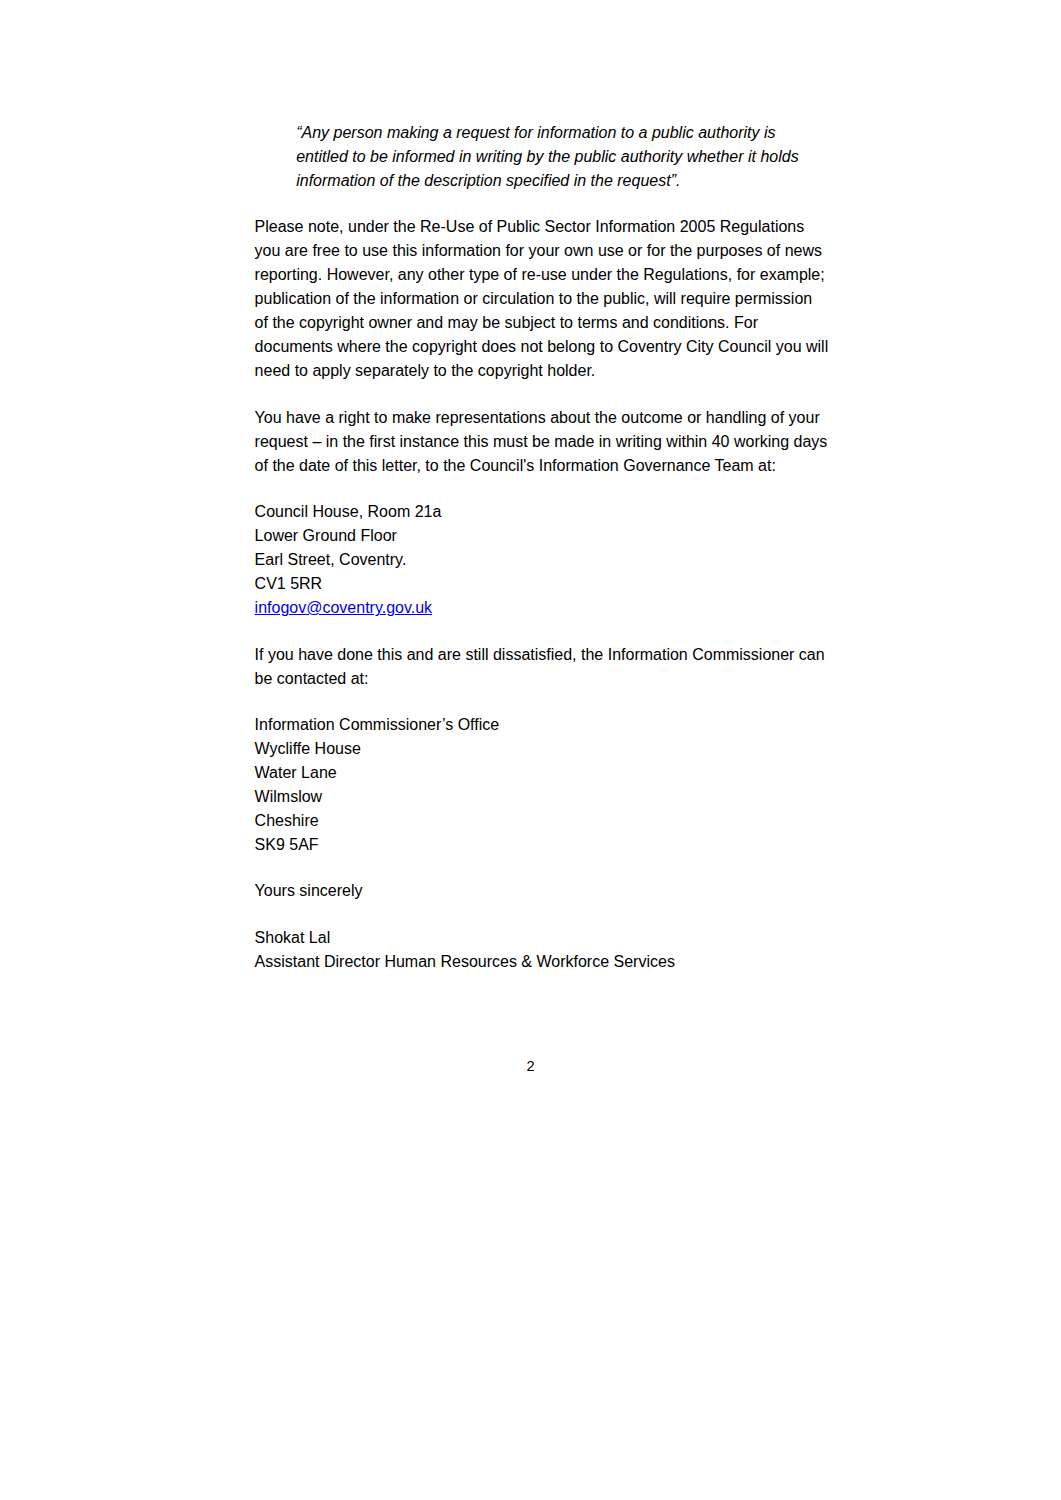“Any person making a request for information to a public authority is entitled to be informed in writing by the public authority whether it holds information of the description specified in the request”.
Please note, under the Re-Use of Public Sector Information 2005 Regulations you are free to use this information for your own use or for the purposes of news reporting. However, any other type of re-use under the Regulations, for example; publication of the information or circulation to the public, will require permission of the copyright owner and may be subject to terms and conditions. For documents where the copyright does not belong to Coventry City Council you will need to apply separately to the copyright holder.
You have a right to make representations about the outcome or handling of your request – in the first instance this must be made in writing within 40 working days of the date of this letter, to the Council's Information Governance Team at:
Council House, Room 21a
Lower Ground Floor
Earl Street, Coventry.
CV1 5RR
infogov@coventry.gov.uk
If you have done this and are still dissatisfied, the Information Commissioner can be contacted at:
Information Commissioner’s Office
Wycliffe House
Water Lane
Wilmslow
Cheshire
SK9 5AF
Yours sincerely
Shokat Lal
Assistant Director Human Resources & Workforce Services
2